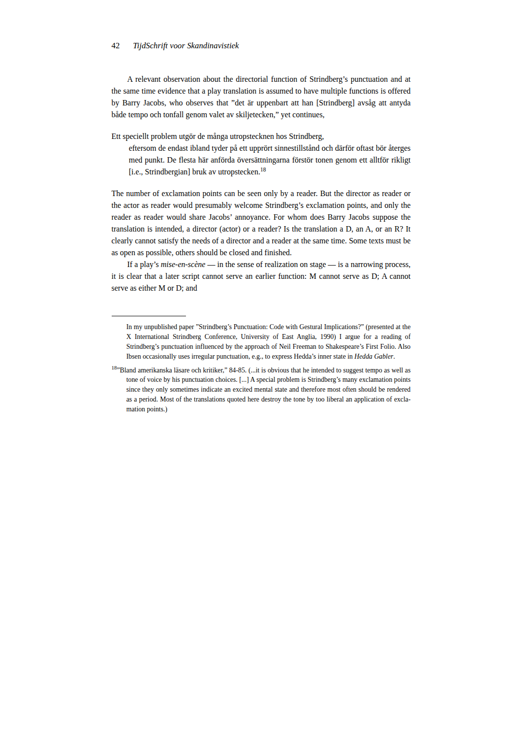42 TijdSchrift voor Skandinavistiek
A relevant observation about the directorial function of Strindberg’s punctuation and at the same time evidence that a play translation is assumed to have multiple functions is offered by Barry Jacobs, who observes that ”det är uppenbart att han [Strindberg] avsåg att antyda både tempo och tonfall genom valet av skiljetecken,” yet continues,
Ett speciellt problem utgör de många utropstecknen hos Strindberg,
eftersom de endast ibland tyder på ett upprört sinnestillstånd och därför oftast bör återges med punkt. De flesta här anförda översättningarna förstör tonen genom ett alltför rikligt [i.e., Strindbergian] bruk av utropstecken.18
The number of exclamation points can be seen only by a reader. But the director as reader or the actor as reader would presumably welcome Strindberg’s exclamation points, and only the reader as reader would share Jacobs’ annoyance. For whom does Barry Jacobs suppose the translation is intended, a director (actor) or a reader? Is the translation a D, an A, or an R? It clearly cannot satisfy the needs of a director and a reader at the same time. Some texts must be as open as possible, others should be closed and finished.
If a play’s mise-en-scène — in the sense of realization on stage — is a narrowing process, it is clear that a later script cannot serve an earlier function: M cannot serve as D; A cannot serve as either M or D; and
In my unpublished paper ”Strindberg’s Punctuation: Code with Gestural Implications?” (presented at the X International Strindberg Conference, University of East Anglia, 1990) I argue for a reading of Strindberg’s punctuation influenced by the approach of Neil Freeman to Shakespeare’s First Folio. Also Ibsen occasionally uses irregular punctuation, e.g., to express Hedda’s inner state in Hedda Gabler.
18”Bland amerikanska läsare och kritiker,” 84-85. (...it is obvious that he intended to suggest tempo as well as tone of voice by his punctuation choices. [...] A special problem is Strindberg’s many exclamation points since they only sometimes indicate an excited mental state and therefore most often should be rendered as a period. Most of the translations quoted here destroy the tone by too liberal an application of exclamation points.)